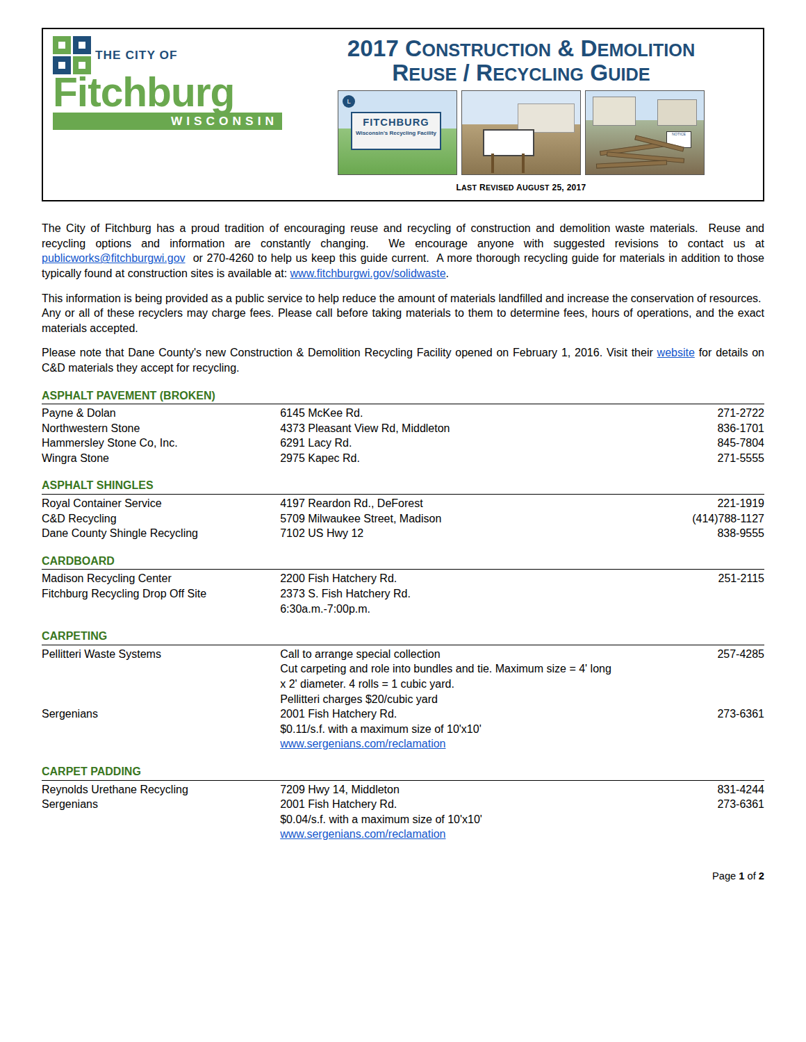THE CITY OF
Fitchburg
WISCONSIN
2017 CONSTRUCTION & DEMOLITION
REUSE / RECYCLING GUIDE
L
FITCHBURGWisconsin's Recycling Facility
NOTICE
LAST REVISED AUGUST 25, 2017
The City of Fitchburg has a proud tradition of encouraging reuse and recycling of construction and demolition waste materials. Reuse and recycling options and information are constantly changing. We encourage anyone with suggested revisions to contact us at publicworks@fitchburgwi.gov or 270-4260 to help us keep this guide current. A more thorough recycling guide for materials in addition to those typically found at construction sites is available at: www.fitchburgwi.gov/solidwaste.
This information is being provided as a public service to help reduce the amount of materials landfilled and increase the conservation of resources. Any or all of these recyclers may charge fees. Please call before taking materials to them to determine fees, hours of operations, and the exact materials accepted.
Please note that Dane County's new Construction & Demolition Recycling Facility opened on February 1, 2016. Visit their website for details on C&D materials they accept for recycling.
ASPHALT PAVEMENT (BROKEN)
| Payne & Dolan | 6145 McKee Rd. | 271-2722 |
| Northwestern Stone | 4373 Pleasant View Rd, Middleton | 836-1701 |
| Hammersley Stone Co, Inc. | 6291 Lacy Rd. | 845-7804 |
| Wingra Stone | 2975 Kapec Rd. | 271-5555 |
ASPHALT SHINGLES
| Royal Container Service | 4197 Reardon Rd., DeForest | 221-1919 |
| C&D Recycling | 5709 Milwaukee Street, Madison | (414)788-1127 |
| Dane County Shingle Recycling | 7102 US Hwy 12 | 838-9555 |
CARDBOARD
| Madison Recycling Center | 2200 Fish Hatchery Rd. | 251-2115 |
| Fitchburg Recycling Drop Off Site | 2373 S. Fish Hatchery Rd. 6:30a.m.-7:00p.m. | |
CARPETING
| Pellitteri Waste Systems | Call to arrange special collection Cut carpeting and role into bundles and tie. Maximum size = 4' long x 2' diameter. 4 rolls = 1 cubic yard. Pellitteri charges $20/cubic yard | 257-4285 |
| Sergenians | 2001 Fish Hatchery Rd. $0.11/s.f. with a maximum size of 10'x10' www.sergenians.com/reclamation | 273-6361 |
CARPET PADDING
| Reynolds Urethane Recycling | 7209 Hwy 14, Middleton | 831-4244 |
| Sergenians | 2001 Fish Hatchery Rd. $0.04/s.f. with a maximum size of 10'x10' www.sergenians.com/reclamation | 273-6361 |
Page 1 of 2